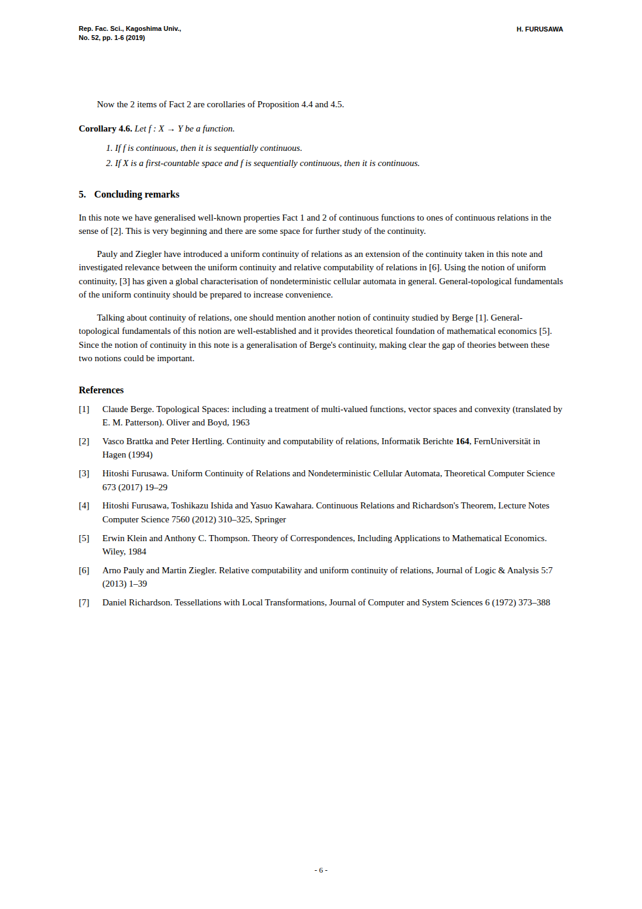Rep. Fac. Sci., Kagoshima Univ.,
No. 52, pp. 1-6 (2019)
H. FURUSAWA
Now the 2 items of Fact 2 are corollaries of Proposition 4.4 and 4.5.
Corollary 4.6. Let f : X → Y be a function.
If f is continuous, then it is sequentially continuous.
If X is a first-countable space and f is sequentially continuous, then it is continuous.
5. Concluding remarks
In this note we have generalised well-known properties Fact 1 and 2 of continuous functions to ones of continuous relations in the sense of [2]. This is very beginning and there are some space for further study of the continuity.
Pauly and Ziegler have introduced a uniform continuity of relations as an extension of the continuity taken in this note and investigated relevance between the uniform continuity and relative computability of relations in [6]. Using the notion of uniform continuity, [3] has given a global characterisation of nondeterministic cellular automata in general. General-topological fundamentals of the uniform continuity should be prepared to increase convenience.
Talking about continuity of relations, one should mention another notion of continuity studied by Berge [1]. General-topological fundamentals of this notion are well-established and it provides theoretical foundation of mathematical economics [5]. Since the notion of continuity in this note is a generalisation of Berge's continuity, making clear the gap of theories between these two notions could be important.
References
[1] Claude Berge. Topological Spaces: including a treatment of multi-valued functions, vector spaces and convexity (translated by E. M. Patterson). Oliver and Boyd, 1963
[2] Vasco Brattka and Peter Hertling. Continuity and computability of relations, Informatik Berichte 164, FernUniversität in Hagen (1994)
[3] Hitoshi Furusawa. Uniform Continuity of Relations and Nondeterministic Cellular Automata, Theoretical Computer Science 673 (2017) 19–29
[4] Hitoshi Furusawa, Toshikazu Ishida and Yasuo Kawahara. Continuous Relations and Richardson's Theorem, Lecture Notes Computer Science 7560 (2012) 310–325, Springer
[5] Erwin Klein and Anthony C. Thompson. Theory of Correspondences, Including Applications to Mathematical Economics. Wiley, 1984
[6] Arno Pauly and Martin Ziegler. Relative computability and uniform continuity of relations, Journal of Logic & Analysis 5:7 (2013) 1–39
[7] Daniel Richardson. Tessellations with Local Transformations, Journal of Computer and System Sciences 6 (1972) 373–388
- 6 -